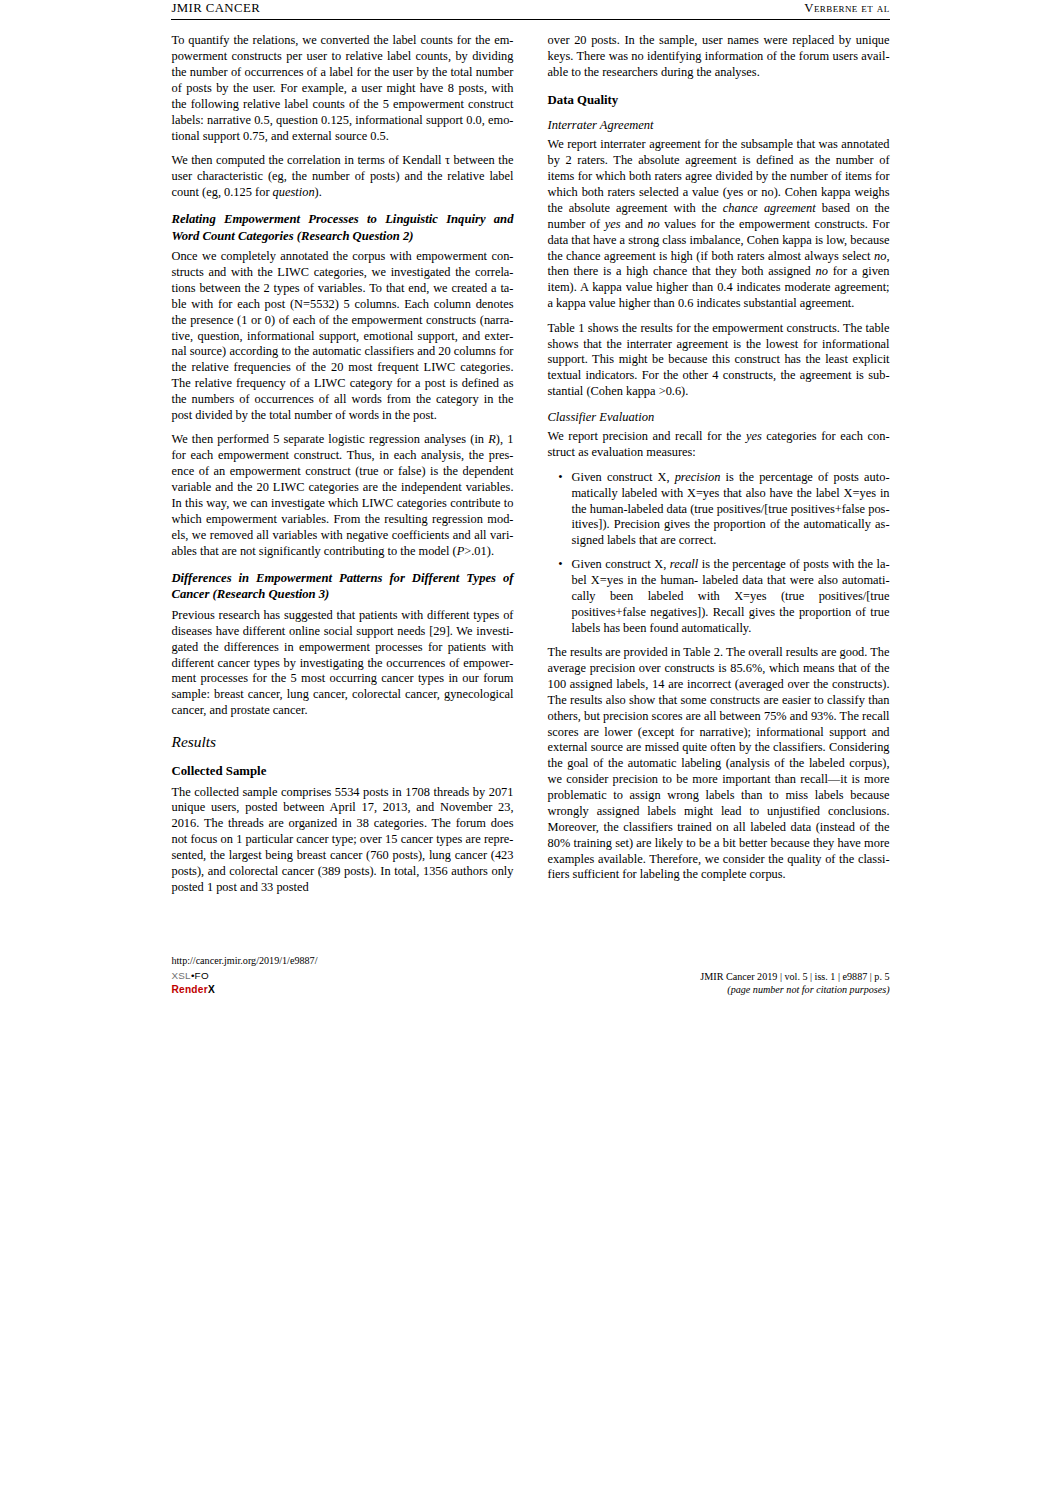JMIR CANCER
Verberne et al
To quantify the relations, we converted the label counts for the empowerment constructs per user to relative label counts, by dividing the number of occurrences of a label for the user by the total number of posts by the user. For example, a user might have 8 posts, with the following relative label counts of the 5 empowerment construct labels: narrative 0.5, question 0.125, informational support 0.0, emotional support 0.75, and external source 0.5.
We then computed the correlation in terms of Kendall τ between the user characteristic (eg, the number of posts) and the relative label count (eg, 0.125 for question).
Relating Empowerment Processes to Linguistic Inquiry and Word Count Categories (Research Question 2)
Once we completely annotated the corpus with empowerment constructs and with the LIWC categories, we investigated the correlations between the 2 types of variables. To that end, we created a table with for each post (N=5532) 5 columns. Each column denotes the presence (1 or 0) of each of the empowerment constructs (narrative, question, informational support, emotional support, and external source) according to the automatic classifiers and 20 columns for the relative frequencies of the 20 most frequent LIWC categories. The relative frequency of a LIWC category for a post is defined as the numbers of occurrences of all words from the category in the post divided by the total number of words in the post.
We then performed 5 separate logistic regression analyses (in R), 1 for each empowerment construct. Thus, in each analysis, the presence of an empowerment construct (true or false) is the dependent variable and the 20 LIWC categories are the independent variables. In this way, we can investigate which LIWC categories contribute to which empowerment variables. From the resulting regression models, we removed all variables with negative coefficients and all variables that are not significantly contributing to the model (P>.01).
Differences in Empowerment Patterns for Different Types of Cancer (Research Question 3)
Previous research has suggested that patients with different types of diseases have different online social support needs [29]. We investigated the differences in empowerment processes for patients with different cancer types by investigating the occurrences of empowerment processes for the 5 most occurring cancer types in our forum sample: breast cancer, lung cancer, colorectal cancer, gynecological cancer, and prostate cancer.
Results
Collected Sample
The collected sample comprises 5534 posts in 1708 threads by 2071 unique users, posted between April 17, 2013, and November 23, 2016. The threads are organized in 38 categories. The forum does not focus on 1 particular cancer type; over 15 cancer types are represented, the largest being breast cancer (760 posts), lung cancer (423 posts), and colorectal cancer (389 posts). In total, 1356 authors only posted 1 post and 33 posted
over 20 posts. In the sample, user names were replaced by unique keys. There was no identifying information of the forum users available to the researchers during the analyses.
Data Quality
Interrater Agreement
We report interrater agreement for the subsample that was annotated by 2 raters. The absolute agreement is defined as the number of items for which both raters agree divided by the number of items for which both raters selected a value (yes or no). Cohen kappa weighs the absolute agreement with the chance agreement based on the number of yes and no values for the empowerment constructs. For data that have a strong class imbalance, Cohen kappa is low, because the chance agreement is high (if both raters almost always select no, then there is a high chance that they both assigned no for a given item). A kappa value higher than 0.4 indicates moderate agreement; a kappa value higher than 0.6 indicates substantial agreement.
Table 1 shows the results for the empowerment constructs. The table shows that the interrater agreement is the lowest for informational support. This might be because this construct has the least explicit textual indicators. For the other 4 constructs, the agreement is substantial (Cohen kappa >0.6).
Classifier Evaluation
We report precision and recall for the yes categories for each construct as evaluation measures:
Given construct X, precision is the percentage of posts automatically labeled with X=yes that also have the label X=yes in the human-labeled data (true positives/[true positives+false positives]). Precision gives the proportion of the automatically assigned labels that are correct.
Given construct X, recall is the percentage of posts with the label X=yes in the human- labeled data that were also automatically been labeled with X=yes (true positives/[true positives+false negatives]). Recall gives the proportion of true labels has been found automatically.
The results are provided in Table 2. The overall results are good. The average precision over constructs is 85.6%, which means that of the 100 assigned labels, 14 are incorrect (averaged over the constructs). The results also show that some constructs are easier to classify than others, but precision scores are all between 75% and 93%. The recall scores are lower (except for narrative); informational support and external source are missed quite often by the classifiers. Considering the goal of the automatic labeling (analysis of the labeled corpus), we consider precision to be more important than recall—it is more problematic to assign wrong labels than to miss labels because wrongly assigned labels might lead to unjustified conclusions. Moreover, the classifiers trained on all labeled data (instead of the 80% training set) are likely to be a bit better because they have more examples available. Therefore, we consider the quality of the classifiers sufficient for labeling the complete corpus.
http://cancer.jmir.org/2019/1/e9887/
XSL•FO
Render X
JMIR Cancer 2019 | vol. 5 | iss. 1 | e9887 | p. 5
(page number not for citation purposes)